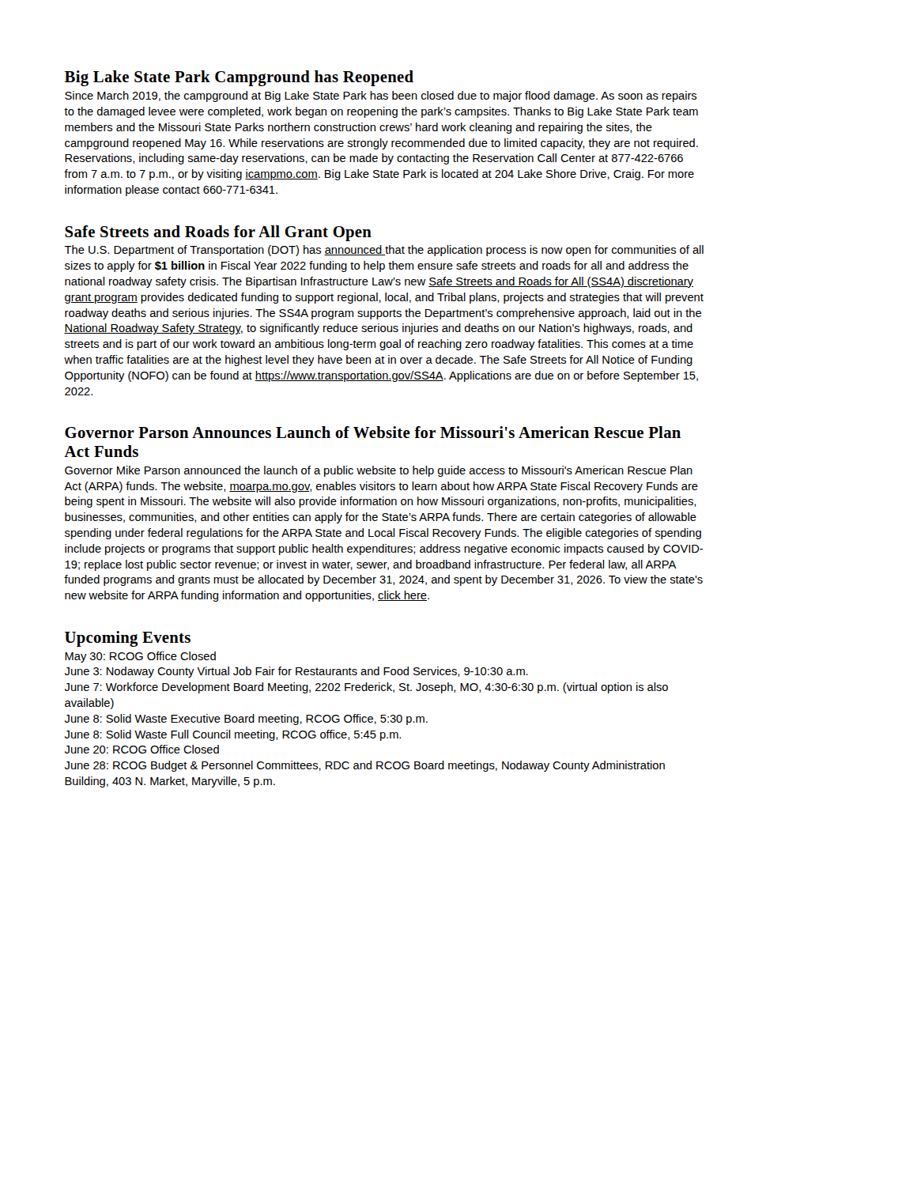Big Lake State Park Campground has Reopened
Since March 2019, the campground at Big Lake State Park has been closed due to major flood damage. As soon as repairs to the damaged levee were completed, work began on reopening the park’s campsites. Thanks to Big Lake State Park team members and the Missouri State Parks northern construction crews’ hard work cleaning and repairing the sites, the campground reopened May 16. While reservations are strongly recommended due to limited capacity, they are not required. Reservations, including same-day reservations, can be made by contacting the Reservation Call Center at 877-422-6766 from 7 a.m. to 7 p.m., or by visiting icampmo.com. Big Lake State Park is located at 204 Lake Shore Drive, Craig. For more information please contact 660-771-6341.
Safe Streets and Roads for All Grant Open
The U.S. Department of Transportation (DOT) has announced that the application process is now open for communities of all sizes to apply for $1 billion in Fiscal Year 2022 funding to help them ensure safe streets and roads for all and address the national roadway safety crisis. The Bipartisan Infrastructure Law’s new Safe Streets and Roads for All (SS4A) discretionary grant program provides dedicated funding to support regional, local, and Tribal plans, projects and strategies that will prevent roadway deaths and serious injuries. The SS4A program supports the Department’s comprehensive approach, laid out in the National Roadway Safety Strategy, to significantly reduce serious injuries and deaths on our Nation’s highways, roads, and streets and is part of our work toward an ambitious long-term goal of reaching zero roadway fatalities. This comes at a time when traffic fatalities are at the highest level they have been at in over a decade. The Safe Streets for All Notice of Funding Opportunity (NOFO) can be found at https://www.transportation.gov/SS4A. Applications are due on or before September 15, 2022.
Governor Parson Announces Launch of Website for Missouri's American Rescue Plan Act Funds
Governor Mike Parson announced the launch of a public website to help guide access to Missouri's American Rescue Plan Act (ARPA) funds. The website, moarpa.mo.gov, enables visitors to learn about how ARPA State Fiscal Recovery Funds are being spent in Missouri. The website will also provide information on how Missouri organizations, non-profits, municipalities, businesses, communities, and other entities can apply for the State’s ARPA funds. There are certain categories of allowable spending under federal regulations for the ARPA State and Local Fiscal Recovery Funds. The eligible categories of spending include projects or programs that support public health expenditures; address negative economic impacts caused by COVID-19; replace lost public sector revenue; or invest in water, sewer, and broadband infrastructure. Per federal law, all ARPA funded programs and grants must be allocated by December 31, 2024, and spent by December 31, 2026. To view the state's new website for ARPA funding information and opportunities, click here.
Upcoming Events
May 30: RCOG Office Closed
June 3: Nodaway County Virtual Job Fair for Restaurants and Food Services, 9-10:30 a.m.
June 7: Workforce Development Board Meeting, 2202 Frederick, St. Joseph, MO, 4:30-6:30 p.m. (virtual option is also available)
June 8: Solid Waste Executive Board meeting, RCOG Office, 5:30 p.m.
June 8: Solid Waste Full Council meeting, RCOG office, 5:45 p.m.
June 20: RCOG Office Closed
June 28: RCOG Budget & Personnel Committees, RDC and RCOG Board meetings, Nodaway County Administration Building, 403 N. Market, Maryville, 5 p.m.